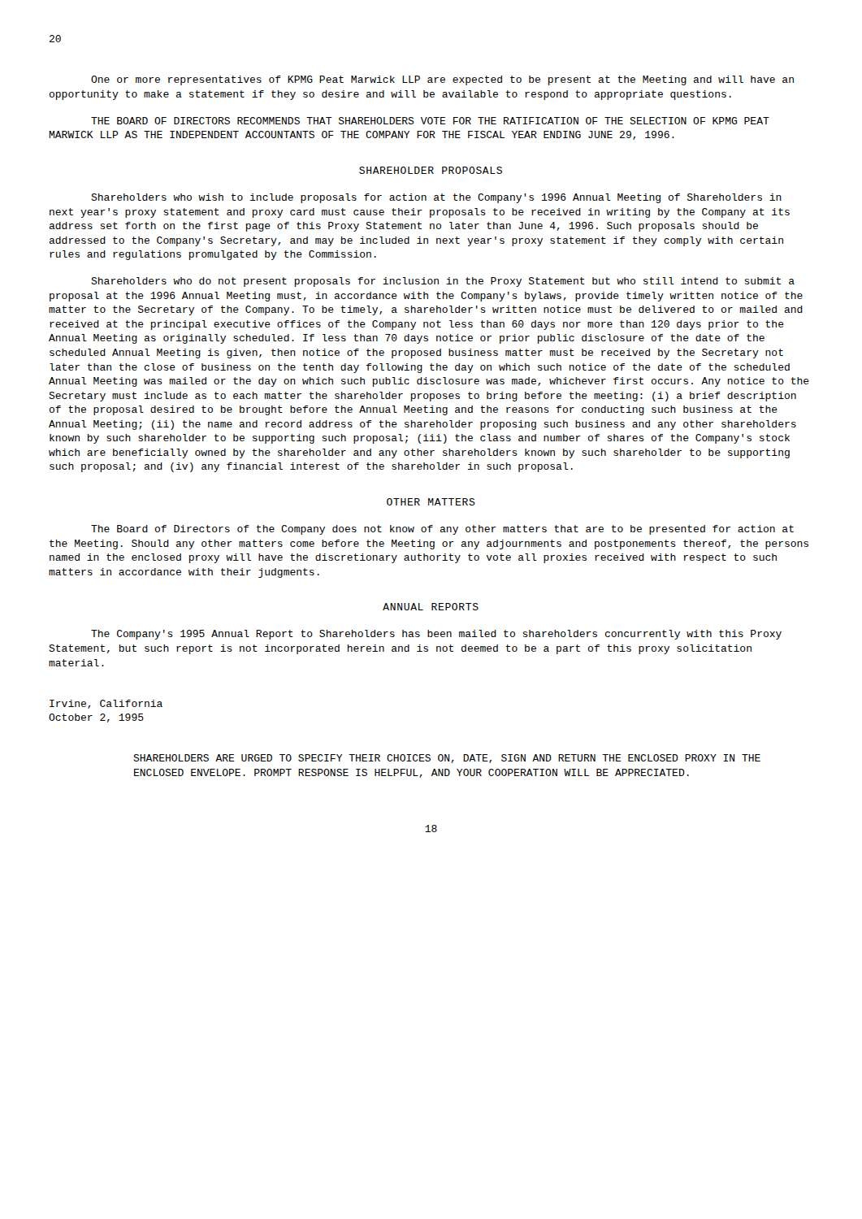20
One or more representatives of KPMG Peat Marwick LLP are expected to be present at the Meeting and will have an opportunity to make a statement if they so desire and will be available to respond to appropriate questions.
THE BOARD OF DIRECTORS RECOMMENDS THAT SHAREHOLDERS VOTE FOR THE RATIFICATION OF THE SELECTION OF KPMG PEAT MARWICK LLP AS THE INDEPENDENT ACCOUNTANTS OF THE COMPANY FOR THE FISCAL YEAR ENDING JUNE 29, 1996.
SHAREHOLDER PROPOSALS
Shareholders who wish to include proposals for action at the Company's 1996 Annual Meeting of Shareholders in next year's proxy statement and proxy card must cause their proposals to be received in writing by the Company at its address set forth on the first page of this Proxy Statement no later than June 4, 1996. Such proposals should be addressed to the Company's Secretary, and may be included in next year's proxy statement if they comply with certain rules and regulations promulgated by the Commission.
Shareholders who do not present proposals for inclusion in the Proxy Statement but who still intend to submit a proposal at the 1996 Annual Meeting must, in accordance with the Company's bylaws, provide timely written notice of the matter to the Secretary of the Company. To be timely, a shareholder's written notice must be delivered to or mailed and received at the principal executive offices of the Company not less than 60 days nor more than 120 days prior to the Annual Meeting as originally scheduled. If less than 70 days notice or prior public disclosure of the date of the scheduled Annual Meeting is given, then notice of the proposed business matter must be received by the Secretary not later than the close of business on the tenth day following the day on which such notice of the date of the scheduled Annual Meeting was mailed or the day on which such public disclosure was made, whichever first occurs. Any notice to the Secretary must include as to each matter the shareholder proposes to bring before the meeting: (i) a brief description of the proposal desired to be brought before the Annual Meeting and the reasons for conducting such business at the Annual Meeting; (ii) the name and record address of the shareholder proposing such business and any other shareholders known by such shareholder to be supporting such proposal; (iii) the class and number of shares of the Company's stock which are beneficially owned by the shareholder and any other shareholders known by such shareholder to be supporting such proposal; and (iv) any financial interest of the shareholder in such proposal.
OTHER MATTERS
The Board of Directors of the Company does not know of any other matters that are to be presented for action at the Meeting. Should any other matters come before the Meeting or any adjournments and postponements thereof, the persons named in the enclosed proxy will have the discretionary authority to vote all proxies received with respect to such matters in accordance with their judgments.
ANNUAL REPORTS
The Company's 1995 Annual Report to Shareholders has been mailed to shareholders concurrently with this Proxy Statement, but such report is not incorporated herein and is not deemed to be a part of this proxy solicitation material.
Irvine, California
October 2, 1995
SHAREHOLDERS ARE URGED TO SPECIFY THEIR CHOICES ON, DATE, SIGN AND RETURN THE ENCLOSED PROXY IN THE ENCLOSED ENVELOPE. PROMPT RESPONSE IS HELPFUL, AND YOUR COOPERATION WILL BE APPRECIATED.
18